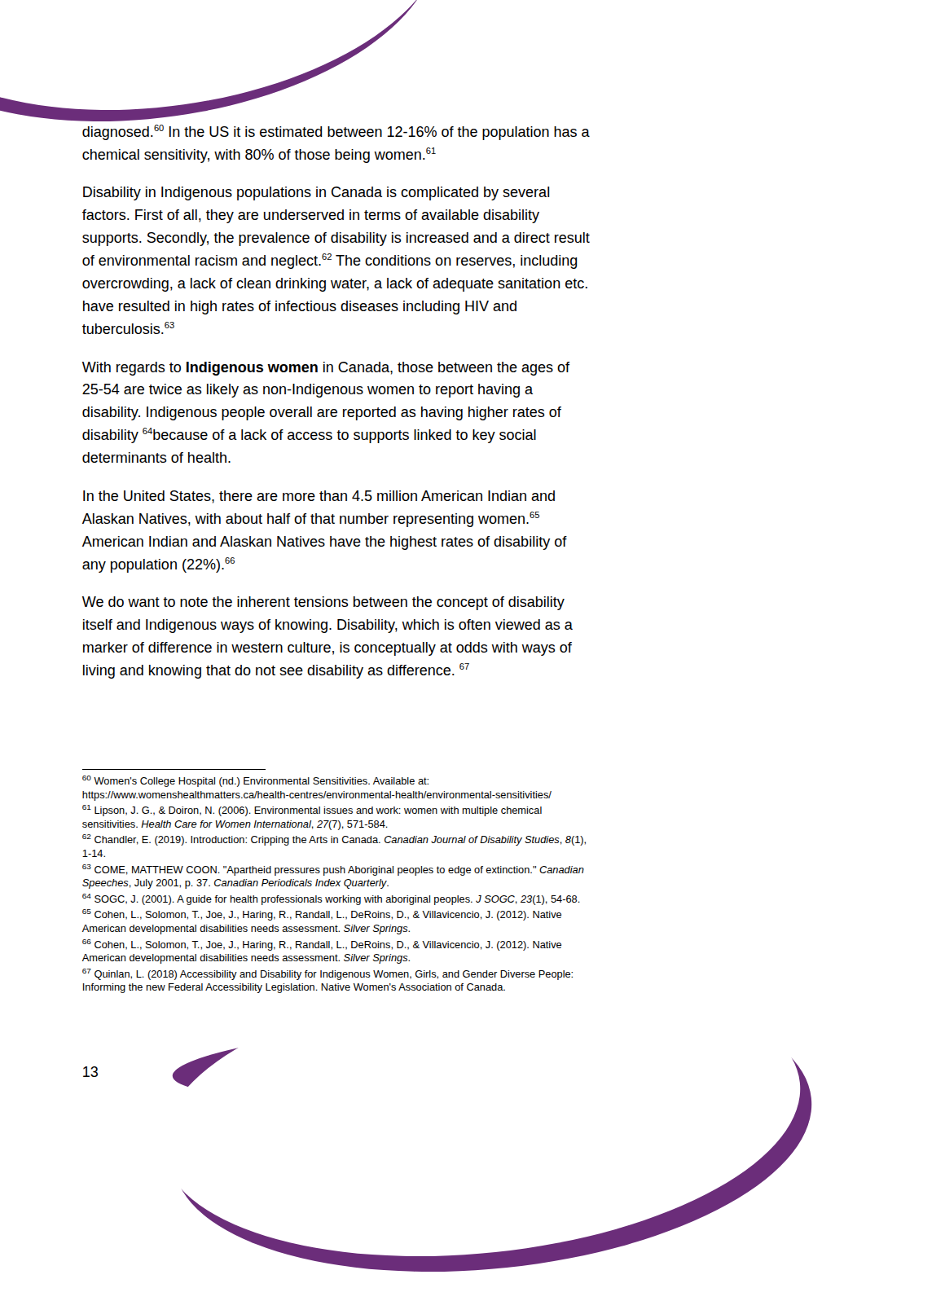diagnosed.60 In the US it is estimated between 12-16% of the population has a chemical sensitivity, with 80% of those being women.61
Disability in Indigenous populations in Canada is complicated by several factors. First of all, they are underserved in terms of available disability supports. Secondly, the prevalence of disability is increased and a direct result of environmental racism and neglect.62 The conditions on reserves, including overcrowding, a lack of clean drinking water, a lack of adequate sanitation etc. have resulted in high rates of infectious diseases including HIV and tuberculosis.63
With regards to Indigenous women in Canada, those between the ages of 25-54 are twice as likely as non-Indigenous women to report having a disability. Indigenous people overall are reported as having higher rates of disability 64because of a lack of access to supports linked to key social determinants of health.
In the United States, there are more than 4.5 million American Indian and Alaskan Natives, with about half of that number representing women.65 American Indian and Alaskan Natives have the highest rates of disability of any population (22%).66
We do want to note the inherent tensions between the concept of disability itself and Indigenous ways of knowing. Disability, which is often viewed as a marker of difference in western culture, is conceptually at odds with ways of living and knowing that do not see disability as difference. 67
60 Women's College Hospital (nd.) Environmental Sensitivities. Available at: https://www.womenshealthmatters.ca/health-centres/environmental-health/environmental-sensitivities/
61 Lipson, J. G., & Doiron, N. (2006). Environmental issues and work: women with multiple chemical sensitivities. Health Care for Women International, 27(7), 571-584.
62 Chandler, E. (2019). Introduction: Cripping the Arts in Canada. Canadian Journal of Disability Studies, 8(1), 1-14.
63 COME, MATTHEW COON. "Apartheid pressures push Aboriginal peoples to edge of extinction." Canadian Speeches, July 2001, p. 37. Canadian Periodicals Index Quarterly.
64 SOGC, J. (2001). A guide for health professionals working with aboriginal peoples. J SOGC, 23(1), 54-68.
65 Cohen, L., Solomon, T., Joe, J., Haring, R., Randall, L., DeRoins, D., & Villavicencio, J. (2012). Native American developmental disabilities needs assessment. Silver Springs.
66 Cohen, L., Solomon, T., Joe, J., Haring, R., Randall, L., DeRoins, D., & Villavicencio, J. (2012). Native American developmental disabilities needs assessment. Silver Springs.
67 Quinlan, L. (2018) Accessibility and Disability for Indigenous Women, Girls, and Gender Diverse People: Informing the new Federal Accessibility Legislation. Native Women's Association of Canada.
13